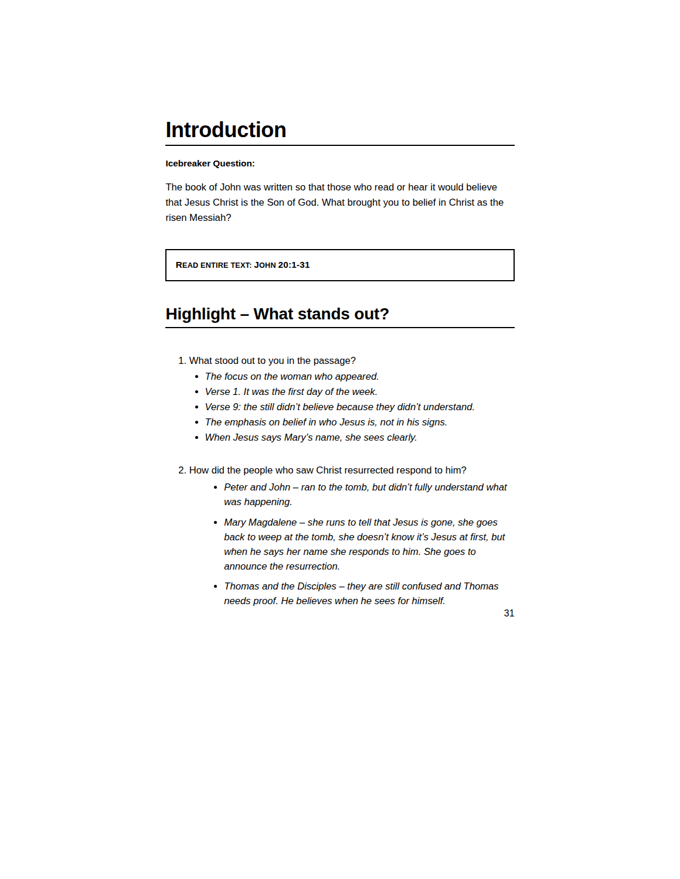Introduction
Icebreaker Question:
The book of John was written so that those who read or hear it would believe that Jesus Christ is the Son of God. What brought you to belief in Christ as the risen Messiah?
READ ENTIRE TEXT: JOHN 20:1-31
Highlight – What stands out?
What stood out to you in the passage?
The focus on the woman who appeared.
Verse 1. It was the first day of the week.
Verse 9: the still didn’t believe because they didn’t understand.
The emphasis on belief in who Jesus is, not in his signs.
When Jesus says Mary’s name, she sees clearly.
How did the people who saw Christ resurrected respond to him?
Peter and John – ran to the tomb, but didn’t fully understand what was happening.
Mary Magdalene – she runs to tell that Jesus is gone, she goes back to weep at the tomb, she doesn’t know it’s Jesus at first, but when he says her name she responds to him. She goes to announce the resurrection.
Thomas and the Disciples – they are still confused and Thomas needs proof. He believes when he sees for himself.
31